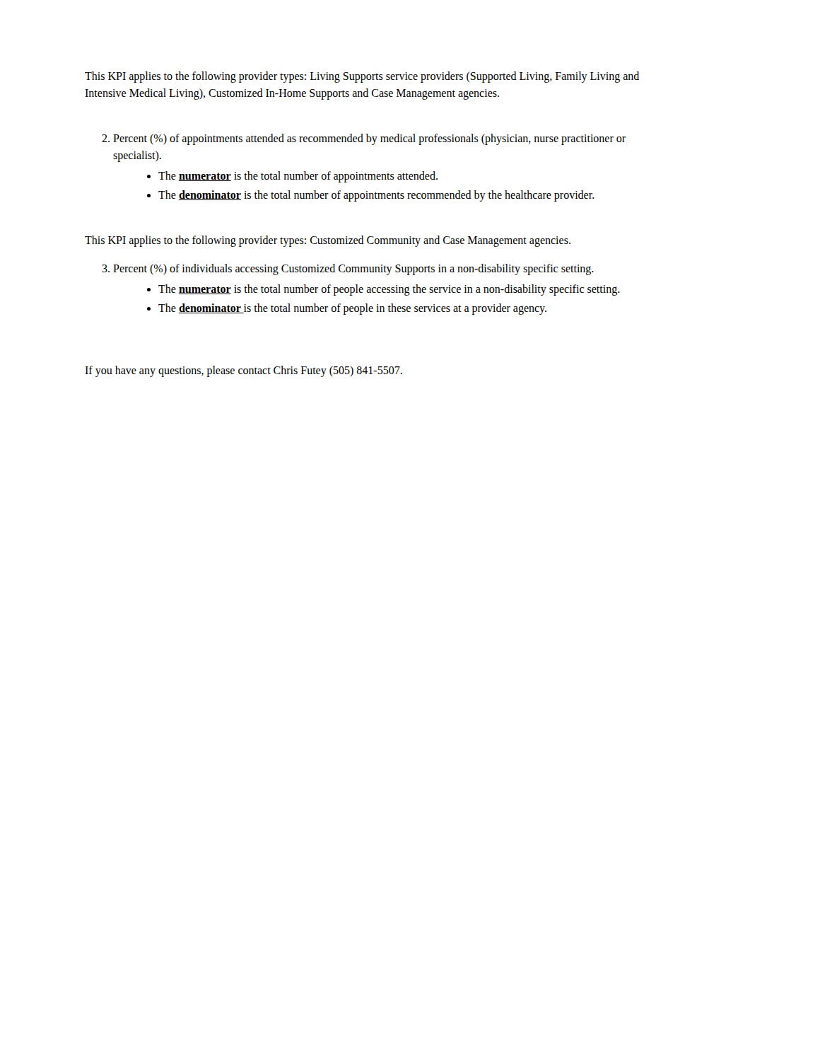This KPI applies to the following provider types: Living Supports service providers (Supported Living, Family Living and Intensive Medical Living), Customized In-Home Supports and Case Management agencies.
Percent (%) of appointments attended as recommended by medical professionals (physician, nurse practitioner or specialist).
The numerator is the total number of appointments attended.
The denominator is the total number of appointments recommended by the healthcare provider.
This KPI applies to the following provider types: Customized Community and Case Management agencies.
Percent (%) of individuals accessing Customized Community Supports in a non-disability specific setting.
The numerator is the total number of people accessing the service in a non-disability specific setting.
The denominator is the total number of people in these services at a provider agency.
If you have any questions, please contact Chris Futey (505) 841-5507.